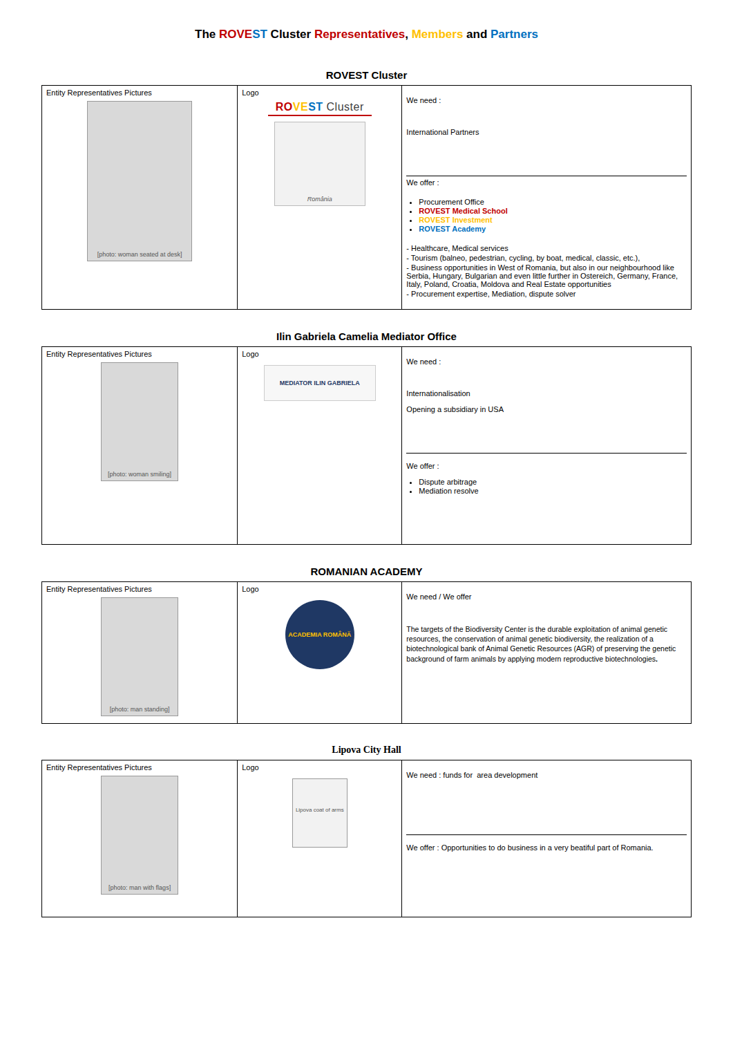The ROVE ST Cluster Representatives, Members and Partners
ROVEST Cluster
| Entity Representatives Pictures [photo: woman seated at desk] | Logo RO VE ST Cluster România | / We need : International Partners / / We offer : Procurement Office ROVEST Medical School ROVEST Investment ROVEST Academy - Healthcare, Medical services - Tourism (balneo, pedestrian, cycling, by boat, medical, classic, etc.), - Business opportunities in West of Romania, but also in our neighbourhood like Serbia, Hungary, Bulgarian and even little further in Ostereich, Germany, France, Italy, Poland, Croatia, Moldova and Real Estate opportunities - Procurement expertise, Mediation, dispute solver / |
Ilin Gabriela Camelia Mediator Office
| Entity Representatives Pictures [photo: woman smiling] | Logo MEDIATOR ILIN GABRIELA | / We need : Internationalisation Opening a subsidiary in USA / / We offer : Dispute arbitrage Mediation resolve / |
ROMANIAN ACADEMY
| Entity Representatives Pictures [photo: man standing] | Logo ACADEMIA ROMÂNÄ | We need / We offer The targets of the Biodiversity Center is the durable exploitation of animal genetic resources, the conservation of animal genetic biodiversity, the realization of a biotechnological bank of Animal Genetic Resources (AGR) of preserving the genetic background of farm animals by applying modern reproductive biotechnologies . |
Lipova City Hall
| Entity Representatives Pictures [photo: man with flags] | Logo Lipova coat of arms | / We need : funds for area development / / We offer : Opportunities to do business in a very beatiful part of Romania. / |